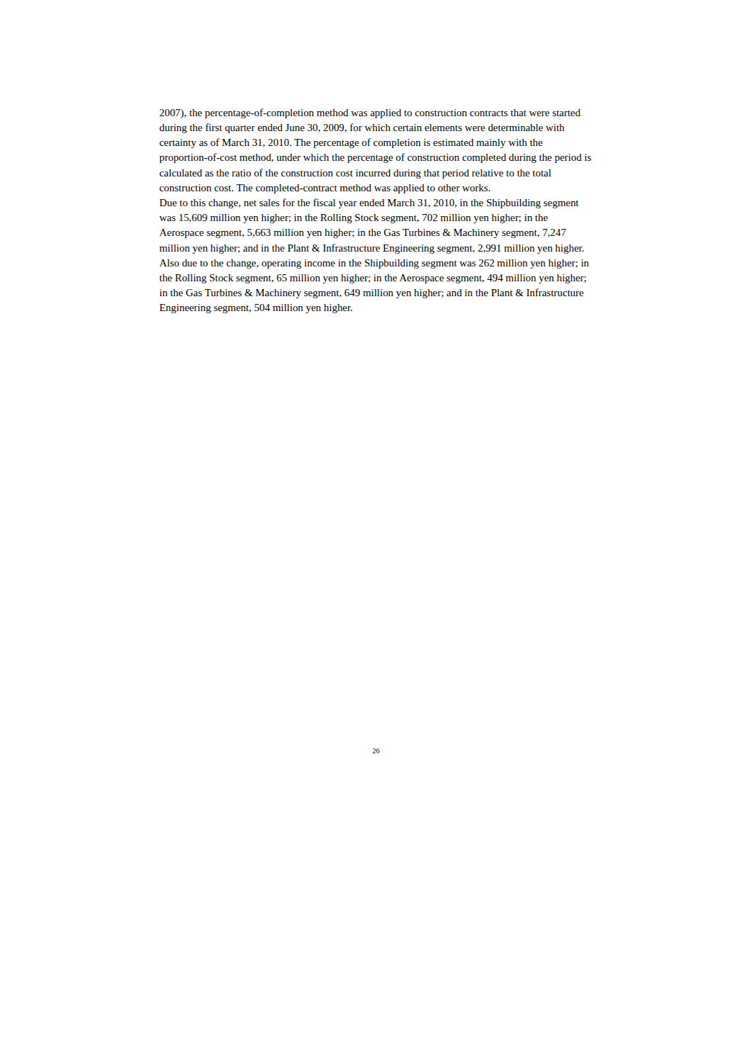2007), the percentage-of-completion method was applied to construction contracts that were started during the first quarter ended June 30, 2009, for which certain elements were determinable with certainty as of March 31, 2010. The percentage of completion is estimated mainly with the proportion-of-cost method, under which the percentage of construction completed during the period is calculated as the ratio of the construction cost incurred during that period relative to the total construction cost. The completed-contract method was applied to other works.
Due to this change, net sales for the fiscal year ended March 31, 2010, in the Shipbuilding segment was 15,609 million yen higher; in the Rolling Stock segment, 702 million yen higher; in the Aerospace segment, 5,663 million yen higher; in the Gas Turbines & Machinery segment, 7,247 million yen higher; and in the Plant & Infrastructure Engineering segment, 2,991 million yen higher. Also due to the change, operating income in the Shipbuilding segment was 262 million yen higher; in the Rolling Stock segment, 65 million yen higher; in the Aerospace segment, 494 million yen higher; in the Gas Turbines & Machinery segment, 649 million yen higher; and in the Plant & Infrastructure Engineering segment, 504 million yen higher.
26